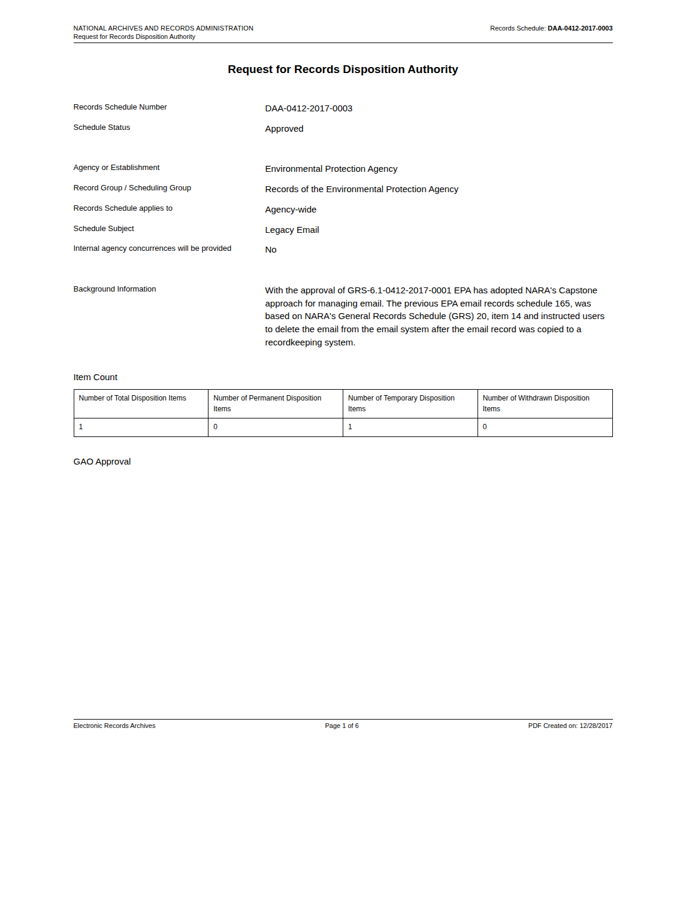NATIONAL ARCHIVES AND RECORDS ADMINISTRATION
Request for Records Disposition Authority
Records Schedule: DAA-0412-2017-0003
Request for Records Disposition Authority
| Records Schedule Number | DAA-0412-2017-0003 |
| Schedule Status | Approved |
| Agency or Establishment | Environmental Protection Agency |
| Record Group / Scheduling Group | Records of the Environmental Protection Agency |
| Records Schedule applies to | Agency-wide |
| Schedule Subject | Legacy Email |
| Internal agency concurrences will be provided | No |
| Background Information | With the approval of GRS-6.1-0412-2017-0001 EPA has adopted NARA's Capstone approach for managing email. The previous EPA email records schedule 165, was based on NARA's General Records Schedule (GRS) 20, item 14 and instructed users to delete the email from the email system after the email record was copied to a recordkeeping system. |
Item Count
| Number of Total Disposition Items | Number of Permanent Disposition Items | Number of Temporary Disposition Items | Number of Withdrawn Disposition Items |
| --- | --- | --- | --- |
| 1 | 0 | 1 | 0 |
GAO Approval
Electronic Records Archives
Page 1 of 6
PDF Created on: 12/28/2017